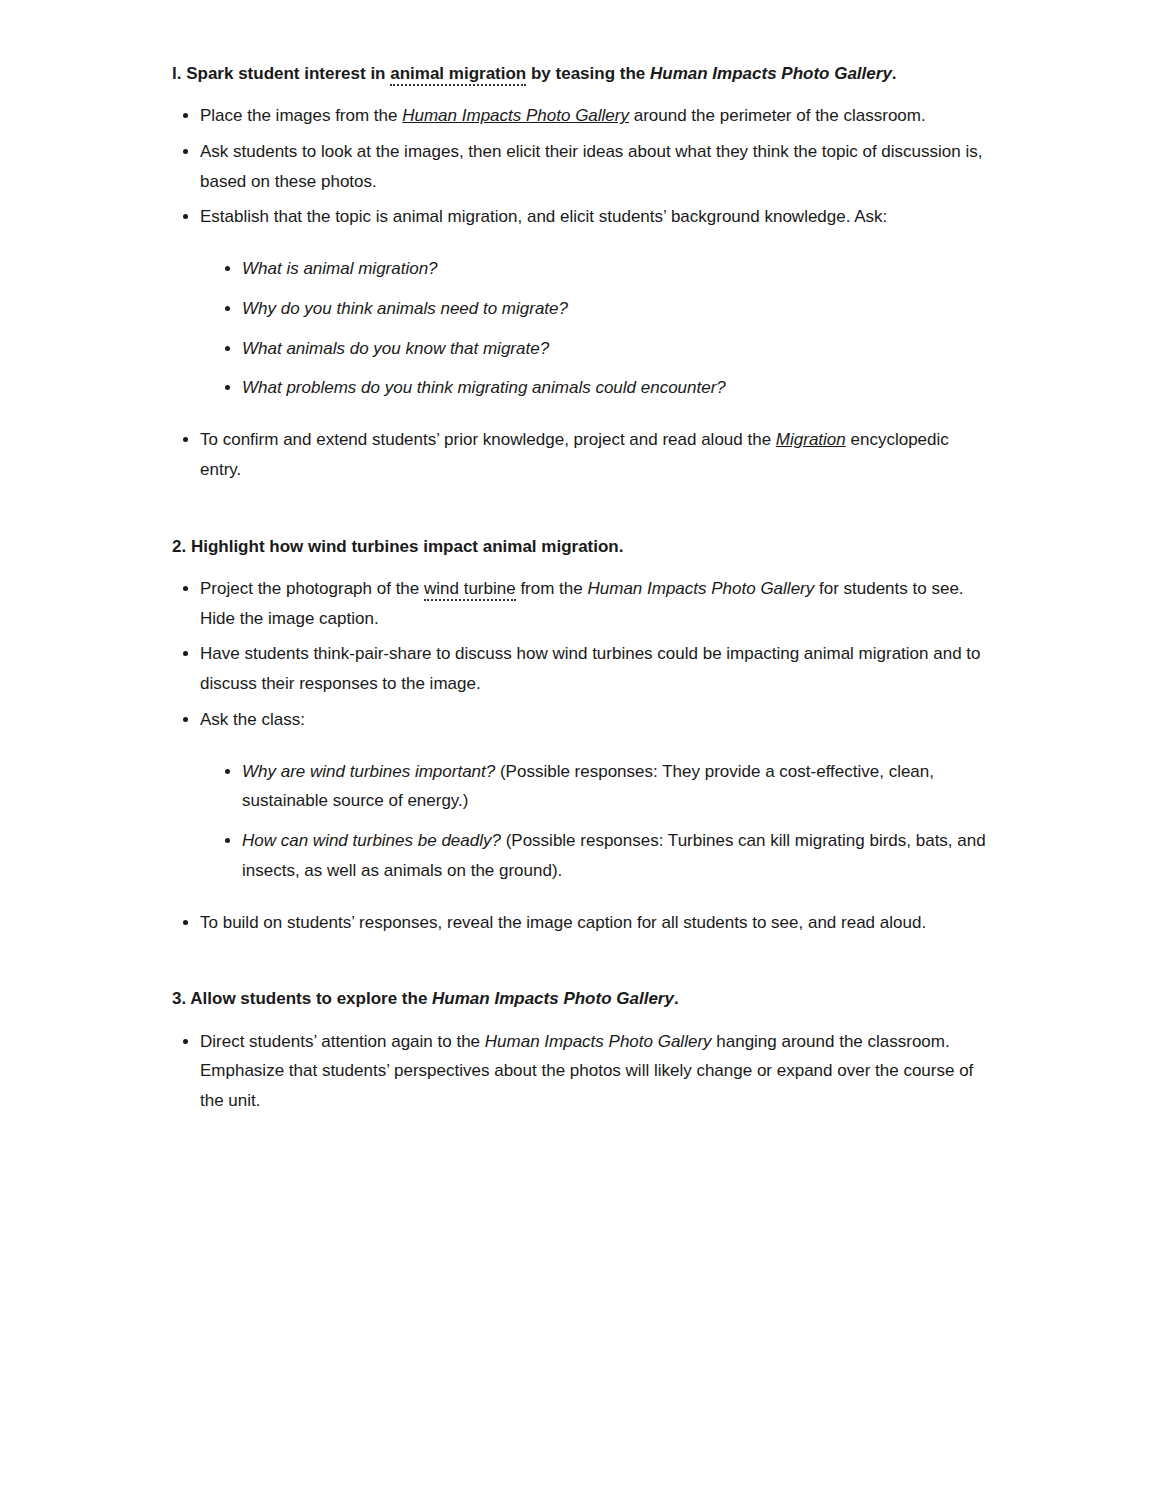l. Spark student interest in animal migration by teasing the Human Impacts Photo Gallery.
Place the images from the Human Impacts Photo Gallery around the perimeter of the classroom.
Ask students to look at the images, then elicit their ideas about what they think the topic of discussion is, based on these photos.
Establish that the topic is animal migration, and elicit students’ background knowledge. Ask:
What is animal migration?
Why do you think animals need to migrate?
What animals do you know that migrate?
What problems do you think migrating animals could encounter?
To confirm and extend students’ prior knowledge, project and read aloud the Migration encyclopedic entry.
2. Highlight how wind turbines impact animal migration.
Project the photograph of the wind turbine from the Human Impacts Photo Gallery for students to see. Hide the image caption.
Have students think-pair-share to discuss how wind turbines could be impacting animal migration and to discuss their responses to the image.
Ask the class:
Why are wind turbines important? (Possible responses: They provide a cost-effective, clean, sustainable source of energy.)
How can wind turbines be deadly? (Possible responses: Turbines can kill migrating birds, bats, and insects, as well as animals on the ground).
To build on students’ responses, reveal the image caption for all students to see, and read aloud.
3. Allow students to explore the Human Impacts Photo Gallery.
Direct students’ attention again to the Human Impacts Photo Gallery hanging around the classroom. Emphasize that students’ perspectives about the photos will likely change or expand over the course of the unit.